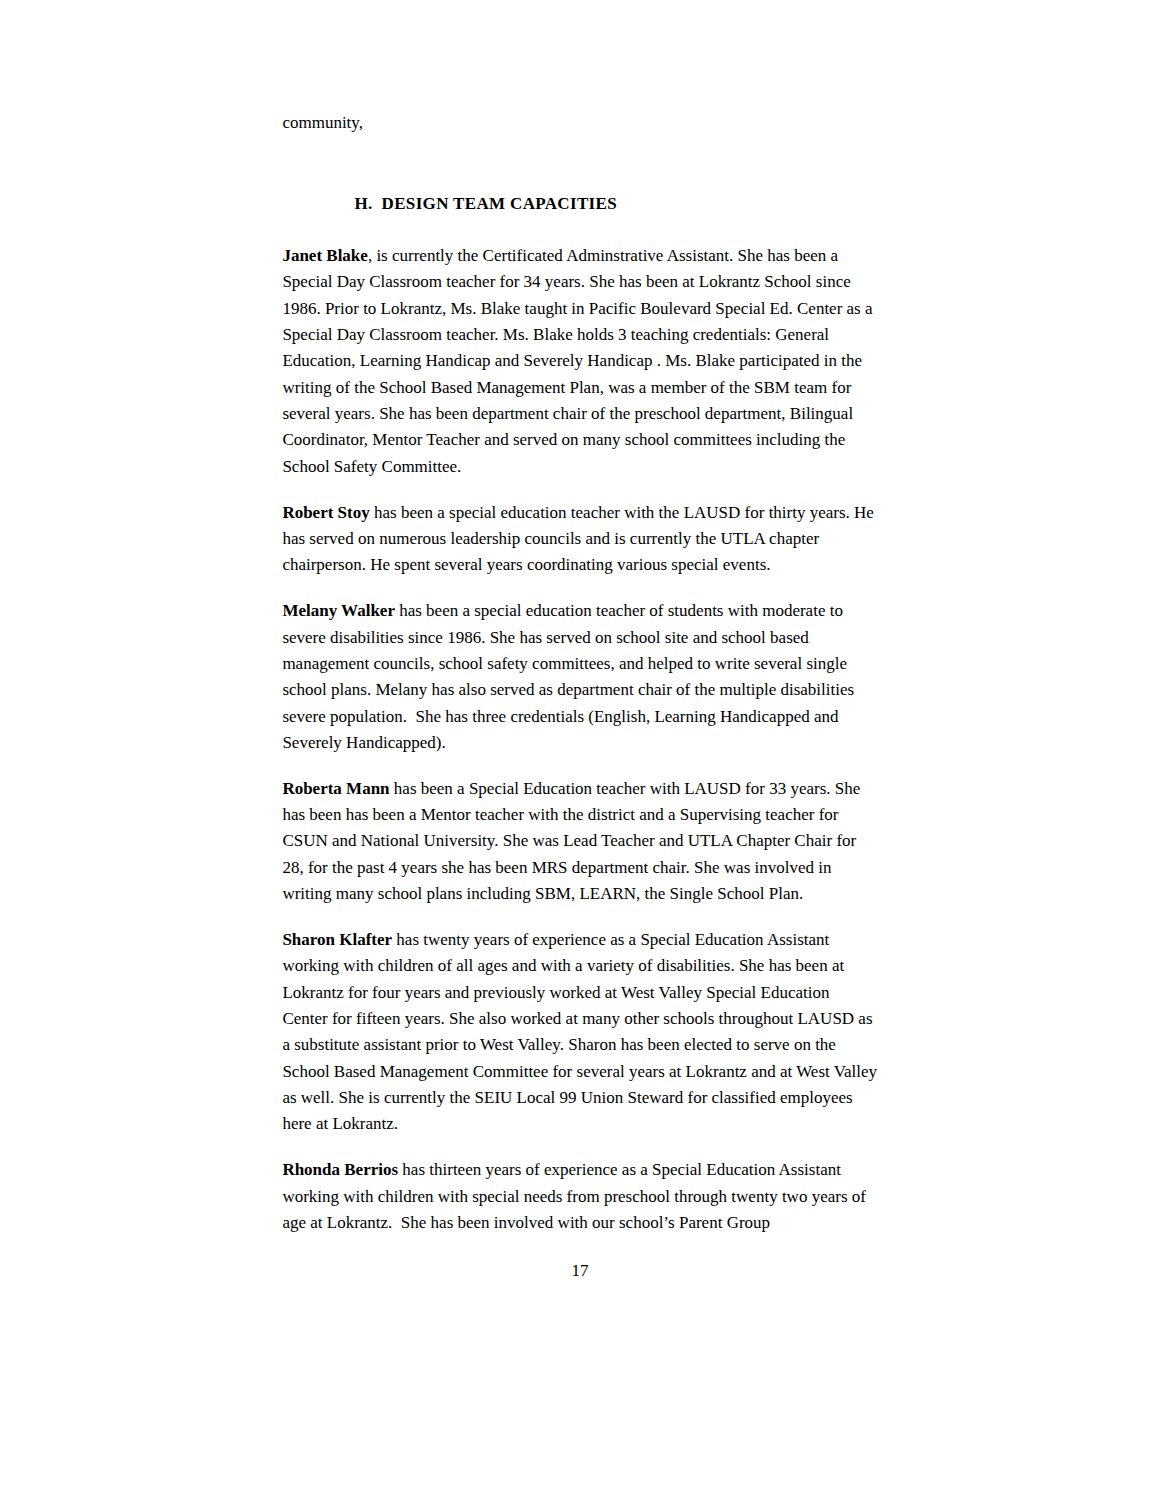community,
H. DESIGN TEAM CAPACITIES
Janet Blake, is currently the Certificated Adminstrative Assistant. She has been a Special Day Classroom teacher for 34 years. She has been at Lokrantz School since 1986. Prior to Lokrantz, Ms. Blake taught in Pacific Boulevard Special Ed. Center as a Special Day Classroom teacher. Ms. Blake holds 3 teaching credentials: General Education, Learning Handicap and Severely Handicap . Ms. Blake participated in the writing of the School Based Management Plan, was a member of the SBM team for several years. She has been department chair of the preschool department, Bilingual Coordinator, Mentor Teacher and served on many school committees including the School Safety Committee.
Robert Stoy has been a special education teacher with the LAUSD for thirty years. He has served on numerous leadership councils and is currently the UTLA chapter chairperson. He spent several years coordinating various special events.
Melany Walker has been a special education teacher of students with moderate to severe disabilities since 1986. She has served on school site and school based management councils, school safety committees, and helped to write several single school plans. Melany has also served as department chair of the multiple disabilities severe population. She has three credentials (English, Learning Handicapped and Severely Handicapped).
Roberta Mann has been a Special Education teacher with LAUSD for 33 years. She has been has been a Mentor teacher with the district and a Supervising teacher for CSUN and National University. She was Lead Teacher and UTLA Chapter Chair for 28, for the past 4 years she has been MRS department chair. She was involved in writing many school plans including SBM, LEARN, the Single School Plan.
Sharon Klafter has twenty years of experience as a Special Education Assistant working with children of all ages and with a variety of disabilities. She has been at Lokrantz for four years and previously worked at West Valley Special Education Center for fifteen years. She also worked at many other schools throughout LAUSD as a substitute assistant prior to West Valley. Sharon has been elected to serve on the School Based Management Committee for several years at Lokrantz and at West Valley as well. She is currently the SEIU Local 99 Union Steward for classified employees here at Lokrantz.
Rhonda Berrios has thirteen years of experience as a Special Education Assistant working with children with special needs from preschool through twenty two years of age at Lokrantz. She has been involved with our school’s Parent Group
17